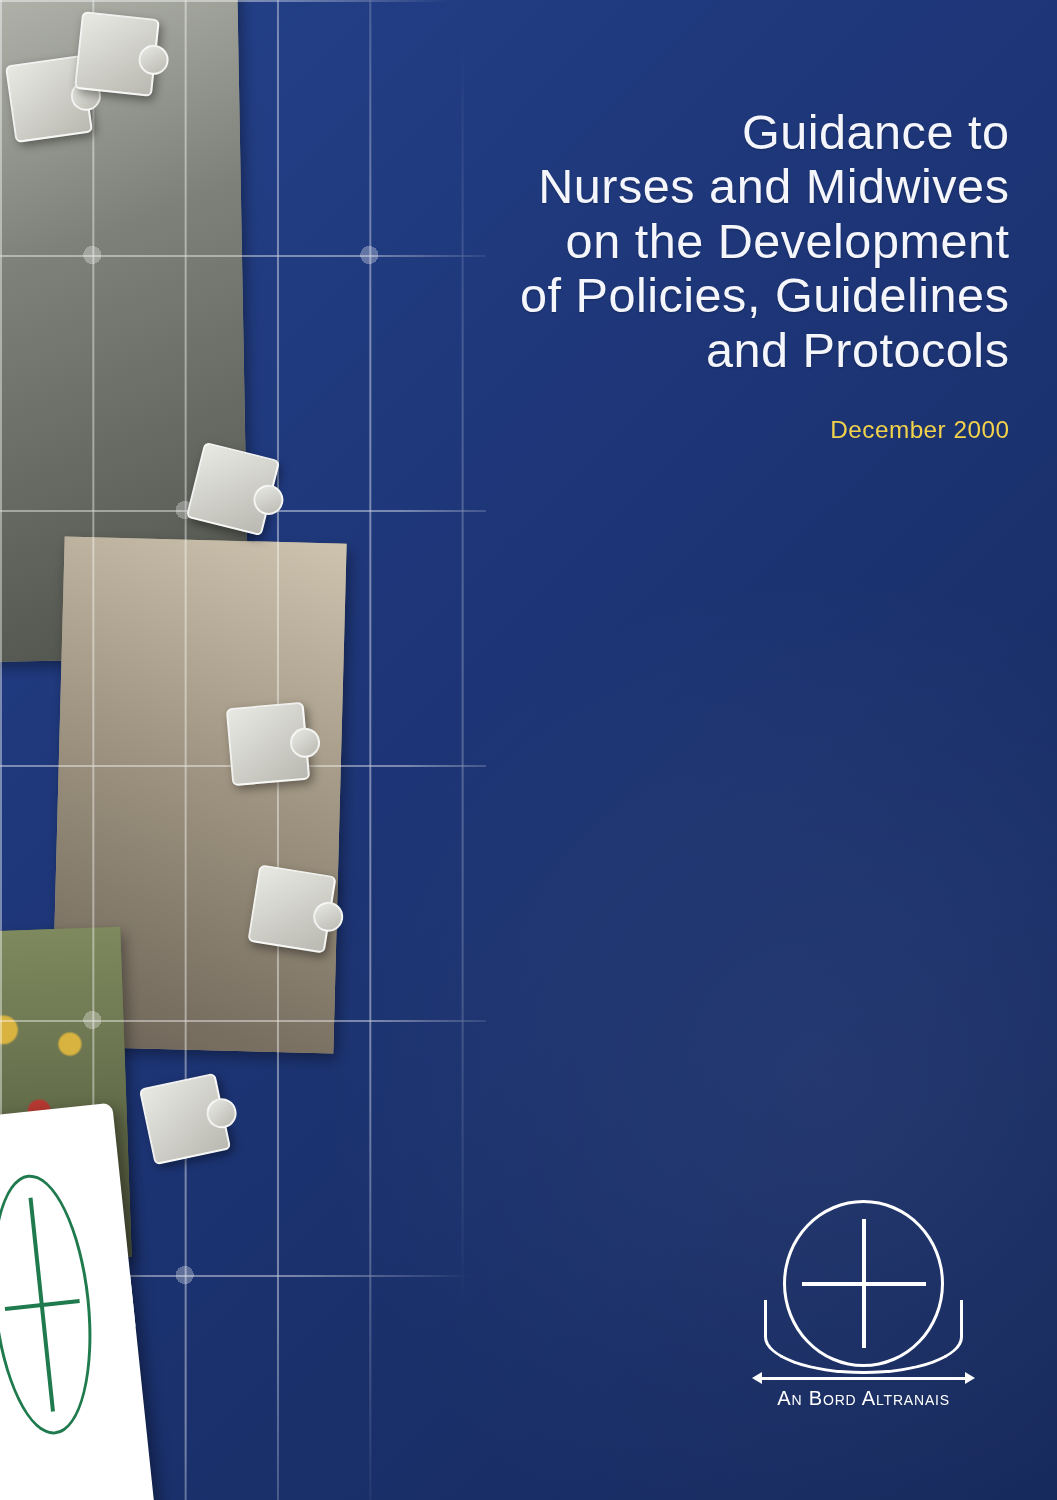An Bord Altranais
Guidance to
Nurses and Midwives
on the Development
of Policies, Guidelines
and Protocols
December 2000
An Bord Altranais